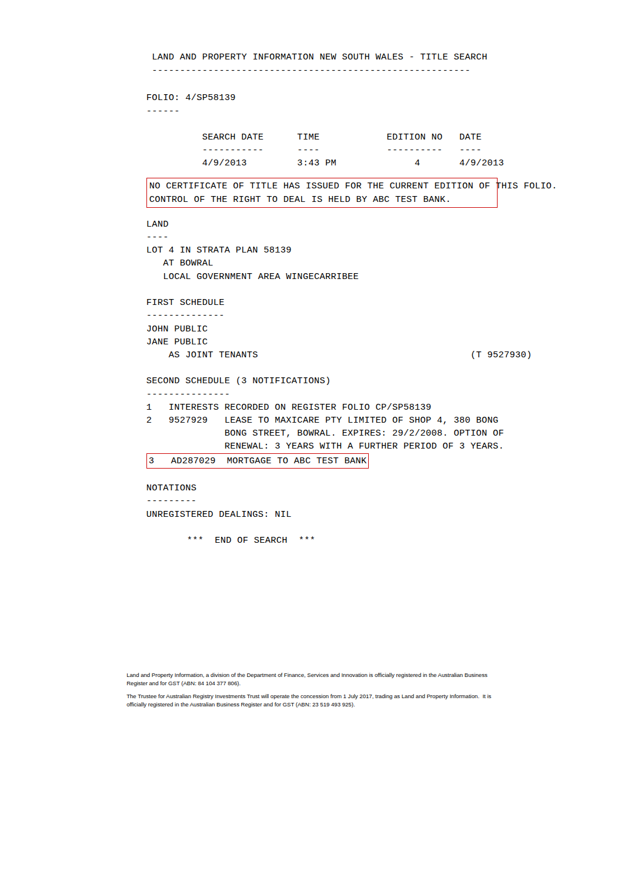LAND AND PROPERTY INFORMATION NEW SOUTH WALES - TITLE SEARCH ---------------------------------------------------------
FOLIO: 4/SP58139 ------ SEARCH DATE TIME EDITION NO DATE ----------- ---- ---------- ---- 4/9/2013 3:43 PM 4 4/9/2013
NO CERTIFICATE OF TITLE HAS ISSUED FOR THE CURRENT EDITION OF THIS FOLIO. CONTROL OF THE RIGHT TO DEAL IS HELD BY ABC TEST BANK.
LAND ---- LOT 4 IN STRATA PLAN 58139 AT BOWRAL LOCAL GOVERNMENT AREA WINGECARRIBEE FIRST SCHEDULE -------------- JOHN PUBLIC JANE PUBLIC AS JOINT TENANTS (T 9527930) SECOND SCHEDULE (3 NOTIFICATIONS) --------------- 1 INTERESTS RECORDED ON REGISTER FOLIO CP/SP58139 2 9527929 LEASE TO MAXICARE PTY LIMITED OF SHOP 4, 380 BONG BONG STREET, BOWRAL. EXPIRES: 29/2/2008. OPTION OF RENEWAL: 3 YEARS WITH A FURTHER PERIOD OF 3 YEARS. 3 AD287029 MORTGAGE TO ABC TEST BANK NOTATIONS --------- UNREGISTERED DEALINGS: NIL *** END OF SEARCH ***
Land and Property Information, a division of the Department of Finance, Services and Innovation is officially registered in the Australian Business Register and for GST (ABN: 84 104 377 806).
The Trustee for Australian Registry Investments Trust will operate the concession from 1 July 2017, trading as Land and Property Information. It is officially registered in the Australian Business Register and for GST (ABN: 23 519 493 925).